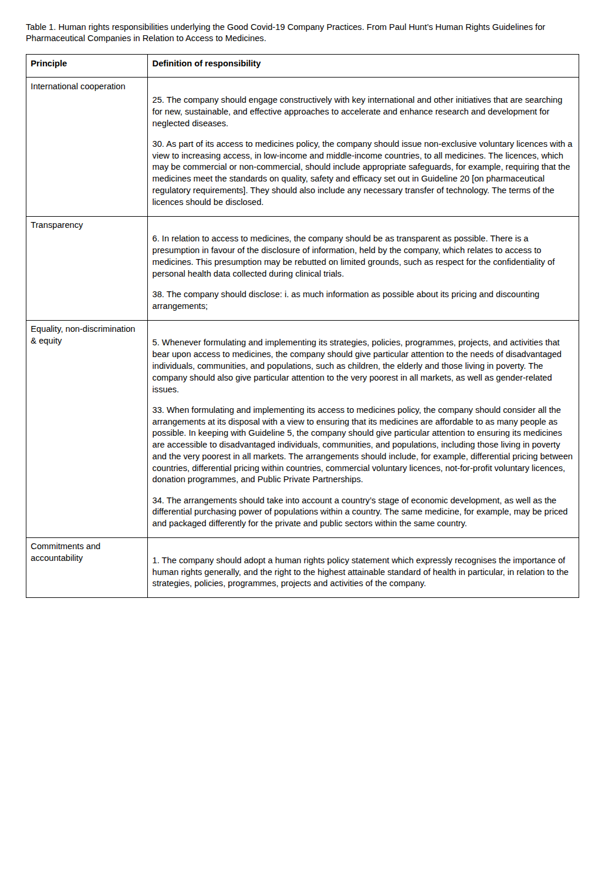Table 1. Human rights responsibilities underlying the Good Covid-19 Company Practices. From Paul Hunt’s Human Rights Guidelines for Pharmaceutical Companies in Relation to Access to Medicines.
| Principle | Definition of responsibility |
| --- | --- |
| International cooperation | 25. The company should engage constructively with key international and other initiatives that are searching for new, sustainable, and effective approaches to accelerate and enhance research and development for neglected diseases. 30. As part of its access to medicines policy, the company should issue non-exclusive voluntary licences with a view to increasing access, in low-income and middle-income countries, to all medicines. The licences, which may be commercial or non-commercial, should include appropriate safeguards, for example, requiring that the medicines meet the standards on quality, safety and efficacy set out in Guideline 20 [on pharmaceutical regulatory requirements]. They should also include any necessary transfer of technology. The terms of the licences should be disclosed. |
| Transparency | 6. In relation to access to medicines, the company should be as transparent as possible. There is a presumption in favour of the disclosure of information, held by the company, which relates to access to medicines. This presumption may be rebutted on limited grounds, such as respect for the confidentiality of personal health data collected during clinical trials. 38. The company should disclose: i. as much information as possible about its pricing and discounting arrangements; |
| Equality, non-discrimination & equity | 5. Whenever formulating and implementing its strategies, policies, programmes, projects, and activities that bear upon access to medicines, the company should give particular attention to the needs of disadvantaged individuals, communities, and populations, such as children, the elderly and those living in poverty. The company should also give particular attention to the very poorest in all markets, as well as gender-related issues. 33. When formulating and implementing its access to medicines policy, the company should consider all the arrangements at its disposal with a view to ensuring that its medicines are affordable to as many people as possible. In keeping with Guideline 5, the company should give particular attention to ensuring its medicines are accessible to disadvantaged individuals, communities, and populations, including those living in poverty and the very poorest in all markets. The arrangements should include, for example, differential pricing between countries, differential pricing within countries, commercial voluntary licences, not-for-profit voluntary licences, donation programmes, and Public Private Partnerships. 34. The arrangements should take into account a country’s stage of economic development, as well as the differential purchasing power of populations within a country. The same medicine, for example, may be priced and packaged differently for the private and public sectors within the same country. |
| Commitments and accountability | 1. The company should adopt a human rights policy statement which expressly recognises the importance of human rights generally, and the right to the highest attainable standard of health in particular, in relation to the strategies, policies, programmes, projects and activities of the company. |